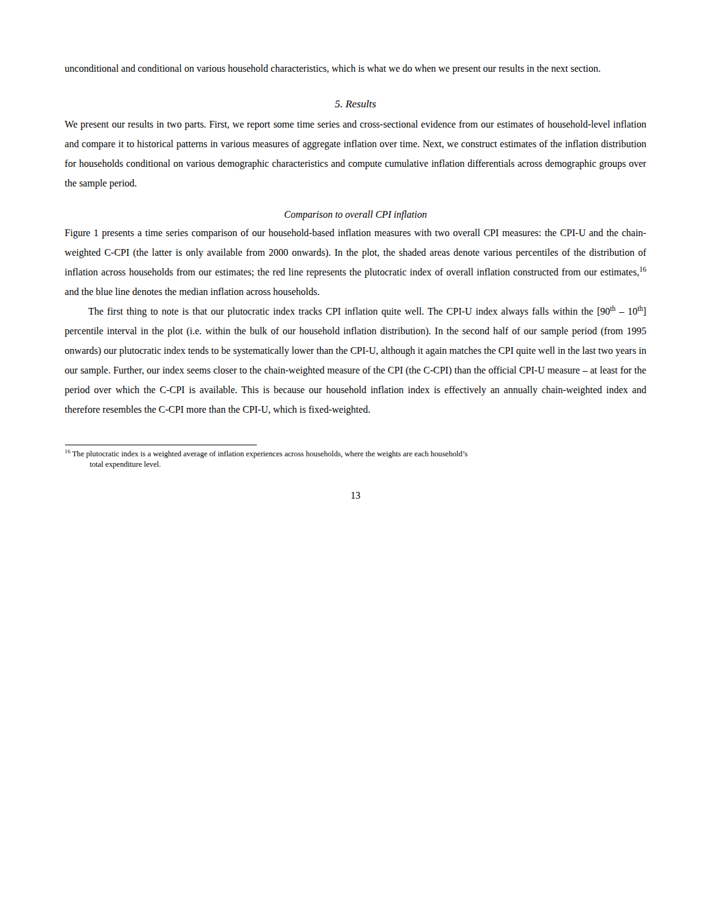unconditional and conditional on various household characteristics, which is what we do when we present our results in the next section.
5. Results
We present our results in two parts. First, we report some time series and cross-sectional evidence from our estimates of household-level inflation and compare it to historical patterns in various measures of aggregate inflation over time. Next, we construct estimates of the inflation distribution for households conditional on various demographic characteristics and compute cumulative inflation differentials across demographic groups over the sample period.
Comparison to overall CPI inflation
Figure 1 presents a time series comparison of our household-based inflation measures with two overall CPI measures: the CPI-U and the chain-weighted C-CPI (the latter is only available from 2000 onwards). In the plot, the shaded areas denote various percentiles of the distribution of inflation across households from our estimates; the red line represents the plutocratic index of overall inflation constructed from our estimates,16 and the blue line denotes the median inflation across households.
The first thing to note is that our plutocratic index tracks CPI inflation quite well. The CPI-U index always falls within the [90th – 10th] percentile interval in the plot (i.e. within the bulk of our household inflation distribution). In the second half of our sample period (from 1995 onwards) our plutocratic index tends to be systematically lower than the CPI-U, although it again matches the CPI quite well in the last two years in our sample. Further, our index seems closer to the chain-weighted measure of the CPI (the C-CPI) than the official CPI-U measure – at least for the period over which the C-CPI is available. This is because our household inflation index is effectively an annually chain-weighted index and therefore resembles the C-CPI more than the CPI-U, which is fixed-weighted.
16 The plutocratic index is a weighted average of inflation experiences across households, where the weights are each household’stotal expenditure level.
13